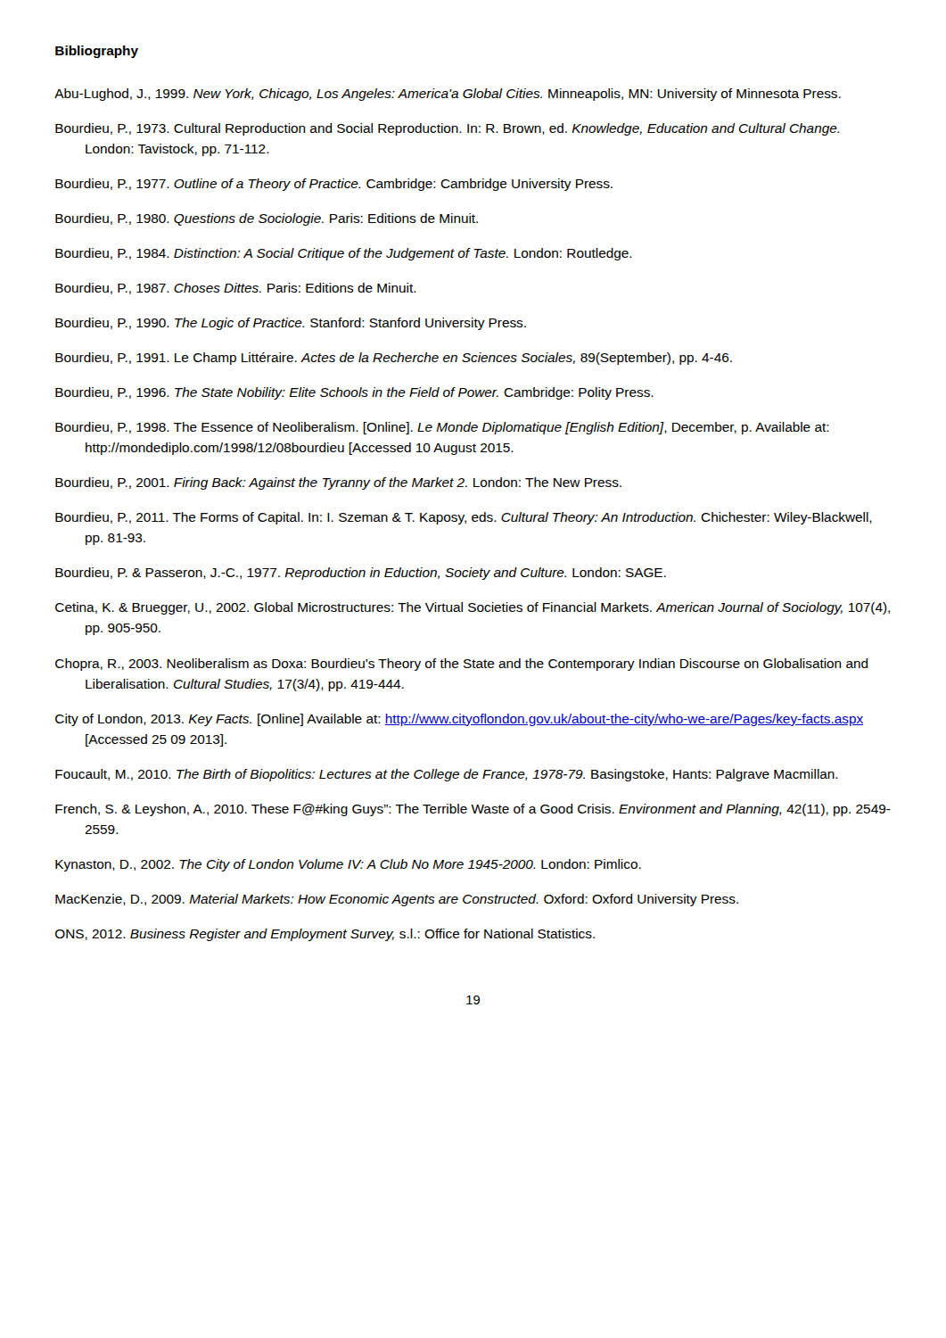Bibliography
Abu-Lughod, J., 1999. New York, Chicago, Los Angeles: America'a Global Cities. Minneapolis, MN: University of Minnesota Press.
Bourdieu, P., 1973. Cultural Reproduction and Social Reproduction. In: R. Brown, ed. Knowledge, Education and Cultural Change. London: Tavistock, pp. 71-112.
Bourdieu, P., 1977. Outline of a Theory of Practice. Cambridge: Cambridge University Press.
Bourdieu, P., 1980. Questions de Sociologie. Paris: Editions de Minuit.
Bourdieu, P., 1984. Distinction: A Social Critique of the Judgement of Taste. London: Routledge.
Bourdieu, P., 1987. Choses Dittes. Paris: Editions de Minuit.
Bourdieu, P., 1990. The Logic of Practice. Stanford: Stanford University Press.
Bourdieu, P., 1991. Le Champ Littéraire. Actes de la Recherche en Sciences Sociales, 89(September), pp. 4-46.
Bourdieu, P., 1996. The State Nobility: Elite Schools in the Field of Power. Cambridge: Polity Press.
Bourdieu, P., 1998. The Essence of Neoliberalism. [Online]. Le Monde Diplomatique [English Edition], December, p. Available at: http://mondediplo.com/1998/12/08bourdieu [Accessed 10 August 2015.
Bourdieu, P., 2001. Firing Back: Against the Tyranny of the Market 2. London: The New Press.
Bourdieu, P., 2011. The Forms of Capital. In: I. Szeman & T. Kaposy, eds. Cultural Theory: An Introduction. Chichester: Wiley-Blackwell, pp. 81-93.
Bourdieu, P. & Passeron, J.-C., 1977. Reproduction in Eduction, Society and Culture. London: SAGE.
Cetina, K. & Bruegger, U., 2002. Global Microstructures: The Virtual Societies of Financial Markets. American Journal of Sociology, 107(4), pp. 905-950.
Chopra, R., 2003. Neoliberalism as Doxa: Bourdieu's Theory of the State and the Contemporary Indian Discourse on Globalisation and Liberalisation. Cultural Studies, 17(3/4), pp. 419-444.
City of London, 2013. Key Facts. [Online] Available at: http://www.cityoflondon.gov.uk/about-the-city/who-we-are/Pages/key-facts.aspx [Accessed 25 09 2013].
Foucault, M., 2010. The Birth of Biopolitics: Lectures at the College de France, 1978-79. Basingstoke, Hants: Palgrave Macmillan.
French, S. & Leyshon, A., 2010. These F@#king Guys”: The Terrible Waste of a Good Crisis. Environment and Planning, 42(11), pp. 2549-2559.
Kynaston, D., 2002. The City of London Volume IV: A Club No More 1945-2000. London: Pimlico.
MacKenzie, D., 2009. Material Markets: How Economic Agents are Constructed. Oxford: Oxford University Press.
ONS, 2012. Business Register and Employment Survey, s.l.: Office for National Statistics.
19